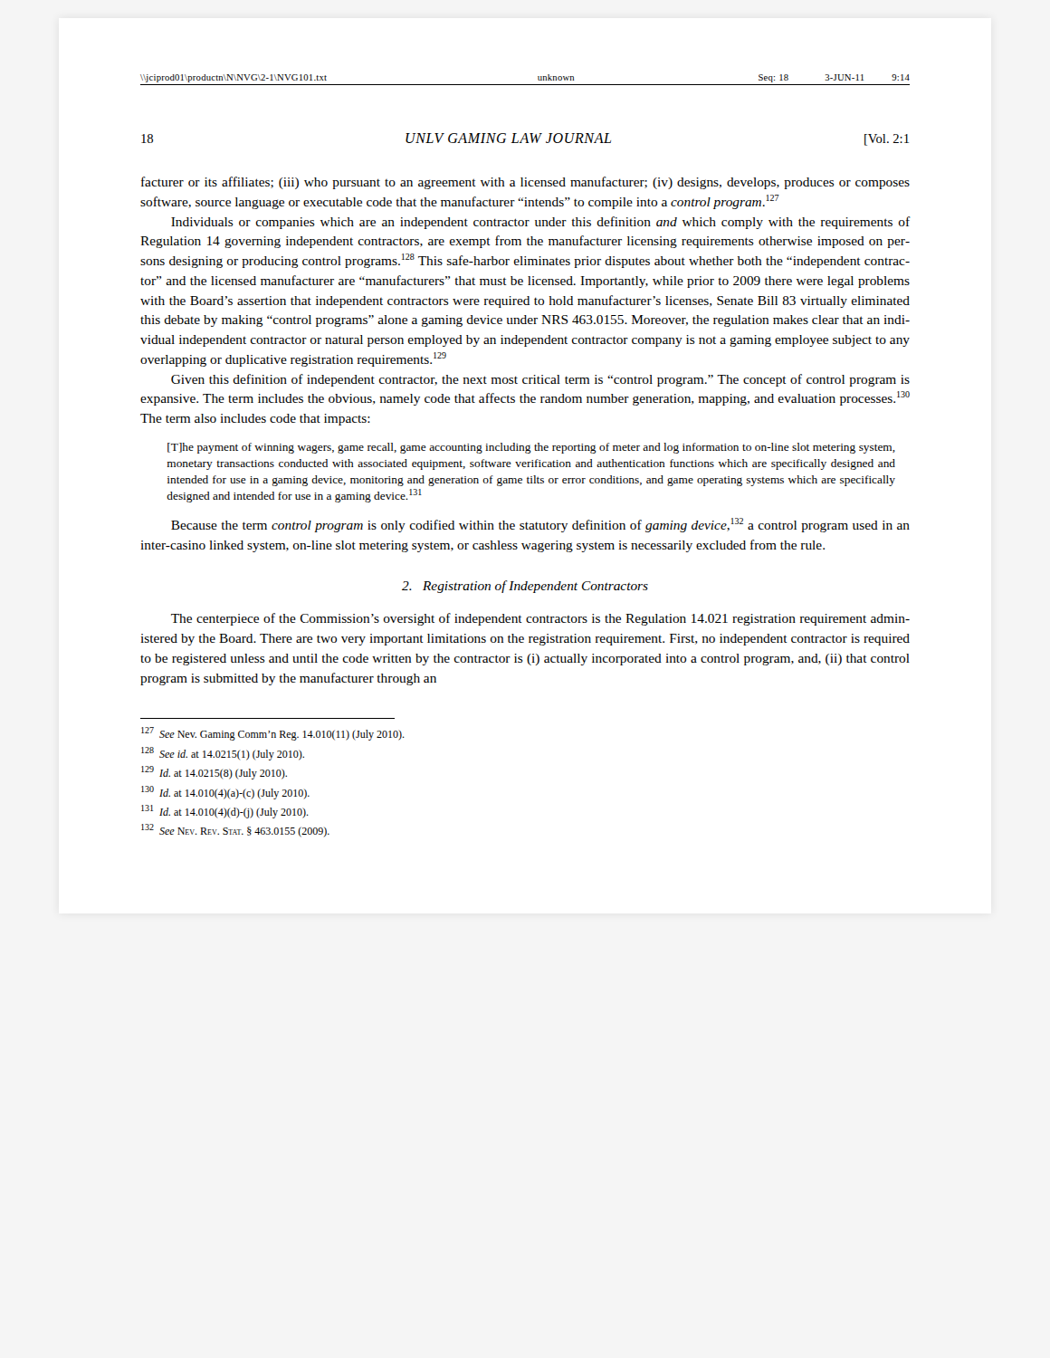\\jciprod01\productn\N\NVG\2-1\NVG101.txt unknown Seq: 18 3-JUN-11 9:14
18 UNLV GAMING LAW JOURNAL [Vol. 2:1
facturer or its affiliates; (iii) who pursuant to an agreement with a licensed manufacturer; (iv) designs, develops, produces or composes software, source language or executable code that the manufacturer “intends” to compile into a control program.127
Individuals or companies which are an independent contractor under this definition and which comply with the requirements of Regulation 14 governing independent contractors, are exempt from the manufacturer licensing requirements otherwise imposed on persons designing or producing control programs.128 This safe-harbor eliminates prior disputes about whether both the “independent contractor” and the licensed manufacturer are “manufacturers” that must be licensed. Importantly, while prior to 2009 there were legal problems with the Board’s assertion that independent contractors were required to hold manufacturer’s licenses, Senate Bill 83 virtually eliminated this debate by making “control programs” alone a gaming device under NRS 463.0155. Moreover, the regulation makes clear that an individual independent contractor or natural person employed by an independent contractor company is not a gaming employee subject to any overlapping or duplicative registration requirements.129
Given this definition of independent contractor, the next most critical term is “control program.” The concept of control program is expansive. The term includes the obvious, namely code that affects the random number generation, mapping, and evaluation processes.130 The term also includes code that impacts:
[T]he payment of winning wagers, game recall, game accounting including the reporting of meter and log information to on-line slot metering system, monetary transactions conducted with associated equipment, software verification and authentication functions which are specifically designed and intended for use in a gaming device, monitoring and generation of game tilts or error conditions, and game operating systems which are specifically designed and intended for use in a gaming device.131
Because the term control program is only codified within the statutory definition of gaming device,132 a control program used in an inter-casino linked system, on-line slot metering system, or cashless wagering system is necessarily excluded from the rule.
2. Registration of Independent Contractors
The centerpiece of the Commission’s oversight of independent contractors is the Regulation 14.021 registration requirement administered by the Board. There are two very important limitations on the registration requirement. First, no independent contractor is required to be registered unless and until the code written by the contractor is (i) actually incorporated into a control program, and, (ii) that control program is submitted by the manufacturer through an
127 See Nev. Gaming Comm’n Reg. 14.010(11) (July 2010).
128 See id. at 14.0215(1) (July 2010).
129 Id. at 14.0215(8) (July 2010).
130 Id. at 14.010(4)(a)-(c) (July 2010).
131 Id. at 14.010(4)(d)-(j) (July 2010).
132 See Nev. Rev. Stat. § 463.0155 (2009).